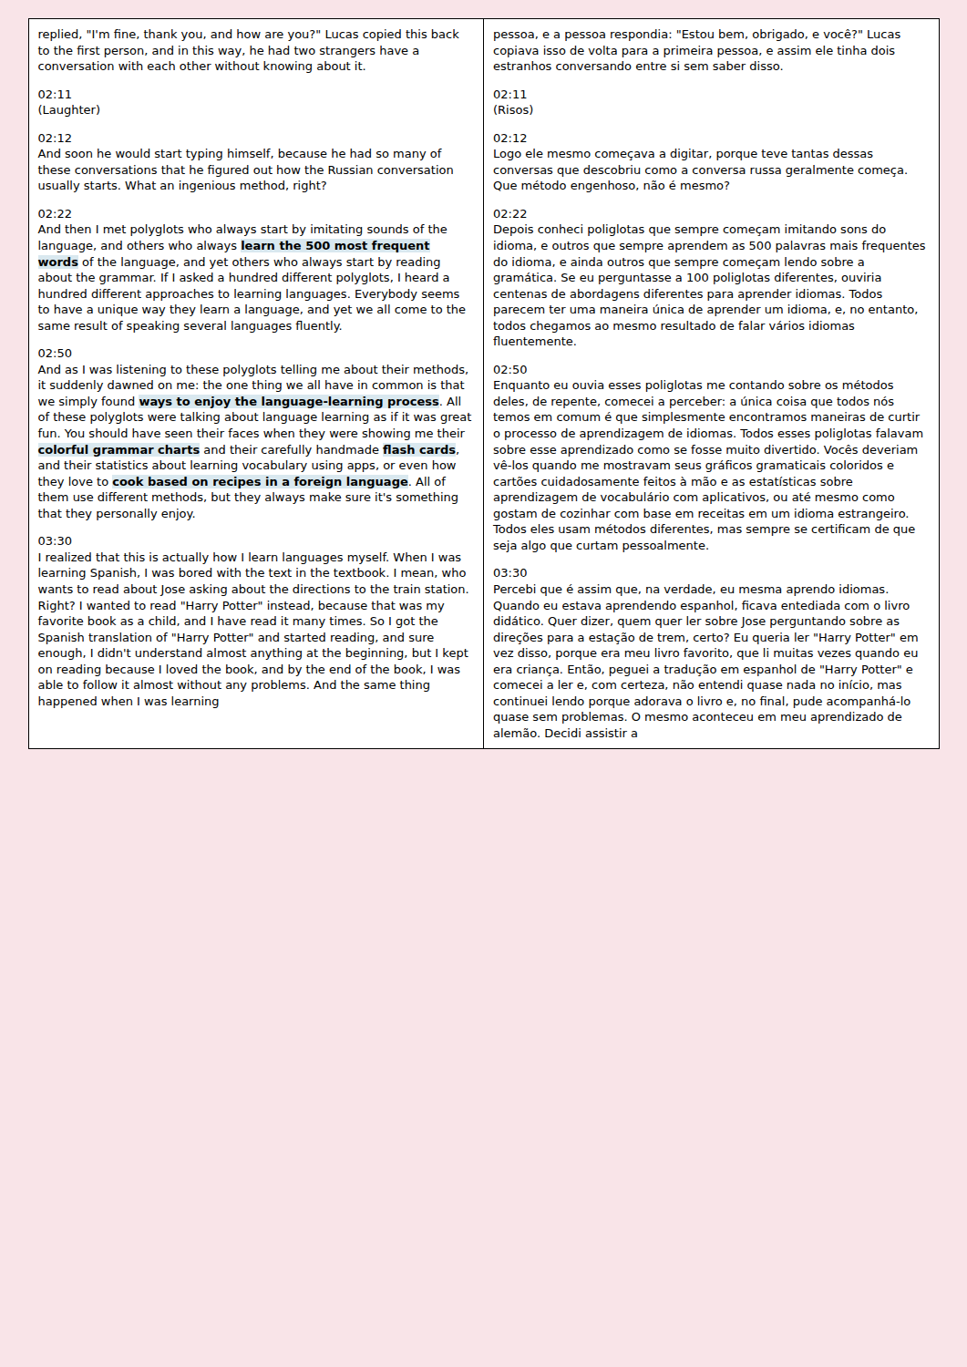| replied, "I'm fine, thank you, and how are you?" Lucas copied this back to the first person, and in this way, he had two strangers have a conversation with each other without knowing about it. 02:11 (Laughter) 02:12 And soon he would start typing himself, because he had so many of these conversations that he figured out how the Russian conversation usually starts. What an ingenious method, right? 02:22 And then I met polyglots who always start by imitating sounds of the language, and others who always learn the 500 most frequent words of the language, and yet others who always start by reading about the grammar. If I asked a hundred different polyglots, I heard a hundred different approaches to learning languages. Everybody seems to have a unique way they learn a language, and yet we all come to the same result of speaking several languages fluently. 02:50 And as I was listening to these polyglots telling me about their methods, it suddenly dawned on me: the one thing we all have in common is that we simply found ways to enjoy the language-learning process . All of these polyglots were talking about language learning as if it was great fun. You should have seen their faces when they were showing me their colorful grammar charts and their carefully handmade flash cards , and their statistics about learning vocabulary using apps, or even how they love to cook based on recipes in a foreign language . All of them use different methods, but they always make sure it's something that they personally enjoy. 03:30 I realized that this is actually how I learn languages myself. When I was learning Spanish, I was bored with the text in the textbook. I mean, who wants to read about Jose asking about the directions to the train station. Right? I wanted to read "Harry Potter" instead, because that was my favorite book as a child, and I have read it many times. So I got the Spanish translation of "Harry Potter" and started reading, and sure enough, I didn't understand almost anything at the beginning, but I kept on reading because I loved the book, and by the end of the book, I was able to follow it almost without any problems. And the same thing happened when I was learning | pessoa, e a pessoa respondia: "Estou bem, obrigado, e você?" Lucas copiava isso de volta para a primeira pessoa, e assim ele tinha dois estranhos conversando entre si sem saber disso. 02:11 (Risos) 02:12 Logo ele mesmo começava a digitar, porque teve tantas dessas conversas que descobriu como a conversa russa geralmente começa. Que método engenhoso, não é mesmo? 02:22 Depois conheci poliglotas que sempre começam imitando sons do idioma, e outros que sempre aprendem as 500 palavras mais frequentes do idioma, e ainda outros que sempre começam lendo sobre a gramática. Se eu perguntasse a 100 poliglotas diferentes, ouviria centenas de abordagens diferentes para aprender idiomas. Todos parecem ter uma maneira única de aprender um idioma, e, no entanto, todos chegamos ao mesmo resultado de falar vários idiomas fluentemente. 02:50 Enquanto eu ouvia esses poliglotas me contando sobre os métodos deles, de repente, comecei a perceber: a única coisa que todos nós temos em comum é que simplesmente encontramos maneiras de curtir o processo de aprendizagem de idiomas. Todos esses poliglotas falavam sobre esse aprendizado como se fosse muito divertido. Vocês deveriam vê-los quando me mostravam seus gráficos gramaticais coloridos e cartões cuidadosamente feitos à mão e as estatísticas sobre aprendizagem de vocabulário com aplicativos, ou até mesmo como gostam de cozinhar com base em receitas em um idioma estrangeiro. Todos eles usam métodos diferentes, mas sempre se certificam de que seja algo que curtam pessoalmente. 03:30 Percebi que é assim que, na verdade, eu mesma aprendo idiomas. Quando eu estava aprendendo espanhol, ficava entediada com o livro didático. Quer dizer, quem quer ler sobre Jose perguntando sobre as direções para a estação de trem, certo? Eu queria ler "Harry Potter" em vez disso, porque era meu livro favorito, que li muitas vezes quando eu era criança. Então, peguei a tradução em espanhol de "Harry Potter" e comecei a ler e, com certeza, não entendi quase nada no início, mas continuei lendo porque adorava o livro e, no final, pude acompanhá-lo quase sem problemas. O mesmo aconteceu em meu aprendizado de alemão. Decidi assistir a |